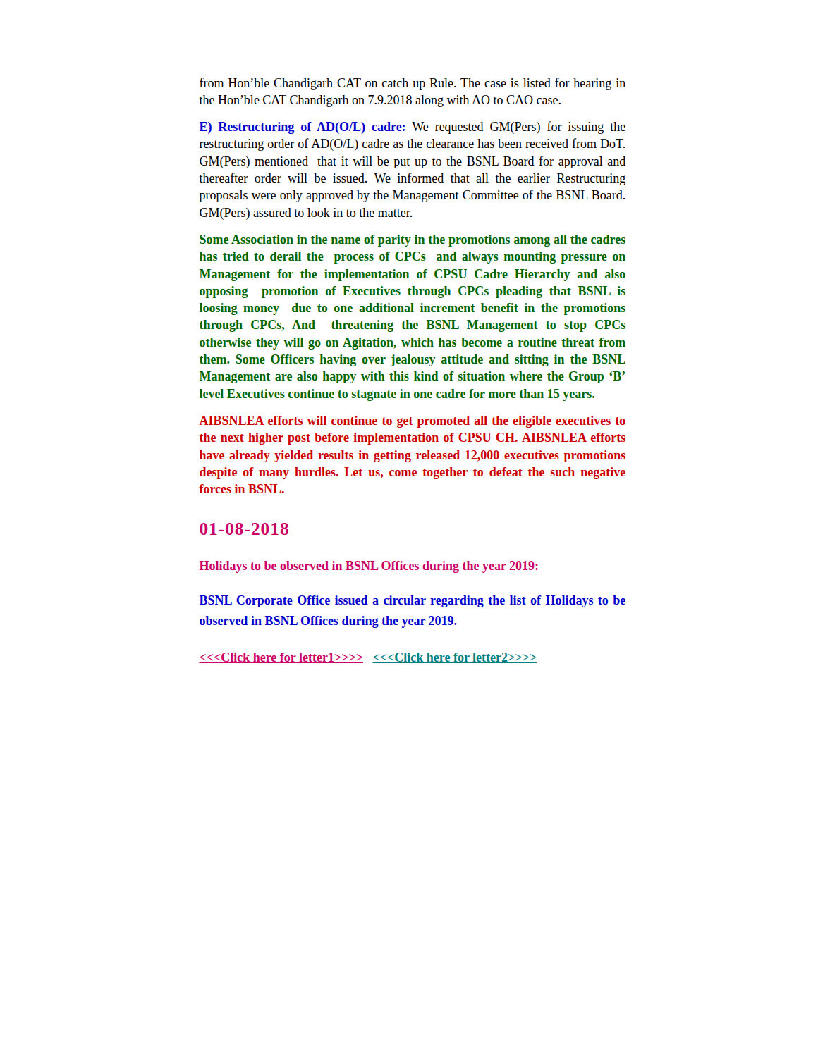from Hon’ble Chandigarh CAT on catch up Rule. The case is listed for hearing in the Hon’ble CAT Chandigarh on 7.9.2018 along with AO to CAO case.
E) Restructuring of AD(O/L) cadre: We requested GM(Pers) for issuing the restructuring order of AD(O/L) cadre as the clearance has been received from DoT. GM(Pers) mentioned that it will be put up to the BSNL Board for approval and thereafter order will be issued. We informed that all the earlier Restructuring proposals were only approved by the Management Committee of the BSNL Board. GM(Pers) assured to look in to the matter.
Some Association in the name of parity in the promotions among all the cadres has tried to derail the process of CPCs and always mounting pressure on Management for the implementation of CPSU Cadre Hierarchy and also opposing promotion of Executives through CPCs pleading that BSNL is loosing money due to one additional increment benefit in the promotions through CPCs, And threatening the BSNL Management to stop CPCs otherwise they will go on Agitation, which has become a routine threat from them. Some Officers having over jealousy attitude and sitting in the BSNL Management are also happy with this kind of situation where the Group ‘B’ level Executives continue to stagnate in one cadre for more than 15 years.
AIBSNLEA efforts will continue to get promoted all the eligible executives to the next higher post before implementation of CPSU CH. AIBSNLEA efforts have already yielded results in getting released 12,000 executives promotions despite of many hurdles. Let us, come together to defeat the such negative forces in BSNL.
01-08-2018
Holidays to be observed in BSNL Offices during the year 2019:
BSNL Corporate Office issued a circular regarding the list of Holidays to be observed in BSNL Offices during the year 2019.
<<<Click here for letter1>>>> <<<Click here for letter2>>>>